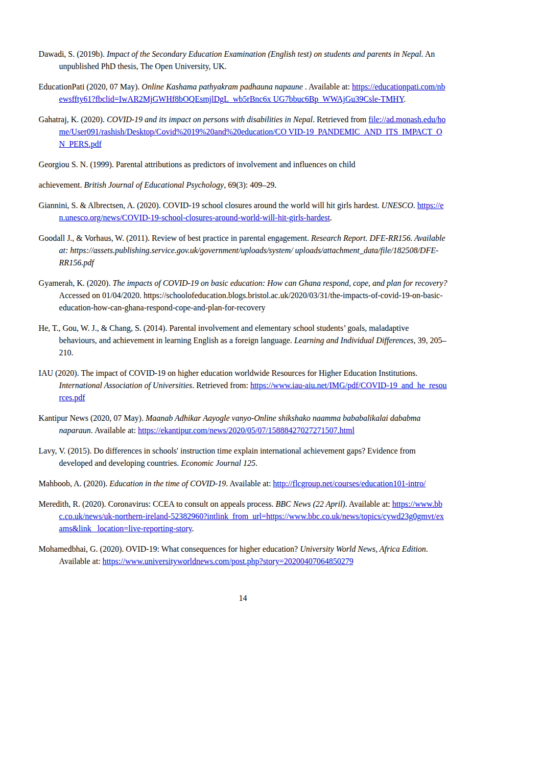Dawadi, S. (2019b). Impact of the Secondary Education Examination (English test) on students and parents in Nepal. An unpublished PhD thesis, The Open University, UK.
EducationPati (2020, 07 May). Online Kashama pathyakram padhauna napaune . Available at: https://educationpati.com/nbewsffty61?fbclid=IwAR2MjGWHf8bOQEsmjlDgL_wb5rBnc6x UG7bbuc6Bp_WWAjGu39Csle-TMHY.
Gahatraj, K. (2020). COVID-19 and its impact on persons with disabilities in Nepal. Retrieved from file://ad.monash.edu/home/User091/rashish/Desktop/Covid%2019%20and%20education/CO VID-19_PANDEMIC_AND_ITS_IMPACT_ON_PERS.pdf
Georgiou S. N. (1999). Parental attributions as predictors of involvement and influences on child
achievement. British Journal of Educational Psychology, 69(3): 409–29.
Giannini, S. & Albrectsen, A. (2020). COVID-19 school closures around the world will hit girls hardest. UNESCO. https://en.unesco.org/news/COVID-19-school-closures-around-world-will-hit-girls-hardest.
Goodall J., & Vorhaus, W. (2011). Review of best practice in parental engagement. Research Report. DFE-RR156. Available at: https://assets.publishing.service.gov.uk/government/uploads/system/ uploads/attachment_data/file/182508/DFE-RR156.pdf
Gyamerah, K. (2020). The impacts of COVID-19 on basic education: How can Ghana respond, cope, and plan for recovery? Accessed on 01/04/2020. https://schoolofeducation.blogs.bristol.ac.uk/2020/03/31/the-impacts-of-covid-19-on-basic-education-how-can-ghana-respond-cope-and-plan-for-recovery
He, T., Gou, W. J., & Chang, S. (2014). Parental involvement and elementary school students’ goals, maladaptive behaviours, and achievement in learning English as a foreign language. Learning and Individual Differences, 39, 205–210.
IAU (2020). The impact of COVID-19 on higher education worldwide Resources for Higher Education Institutions. International Association of Universities. Retrieved from: https://www.iau-aiu.net/IMG/pdf/COVID-19_and_he_resources.pdf
Kantipur News (2020, 07 May). Maanab Adhikar Aayogle vanyo-Online shikshako naamma bababalikalai dababma naparaun. Available at: https://ekantipur.com/news/2020/05/07/15888427027271507.html
Lavy, V. (2015). Do differences in schools' instruction time explain international achievement gaps? Evidence from developed and developing countries. Economic Journal 125.
Mahboob, A. (2020). Education in the time of COVID-19. Available at: http://flcgroup.net/courses/education101-intro/
Meredith, R. (2020). Coronavirus: CCEA to consult on appeals process. BBC News (22 April). Available at: https://www.bbc.co.uk/news/uk-northern-ireland-52382960?intlink_from_url=https://www.bbc.co.uk/news/topics/cywd23g0gmvt/exams&link _location=live-reporting-story.
Mohamedbhai, G. (2020). OVID-19: What consequences for higher education? University World News, Africa Edition. Available at: https://www.universityworldnews.com/post.php?story=20200407064850279
14